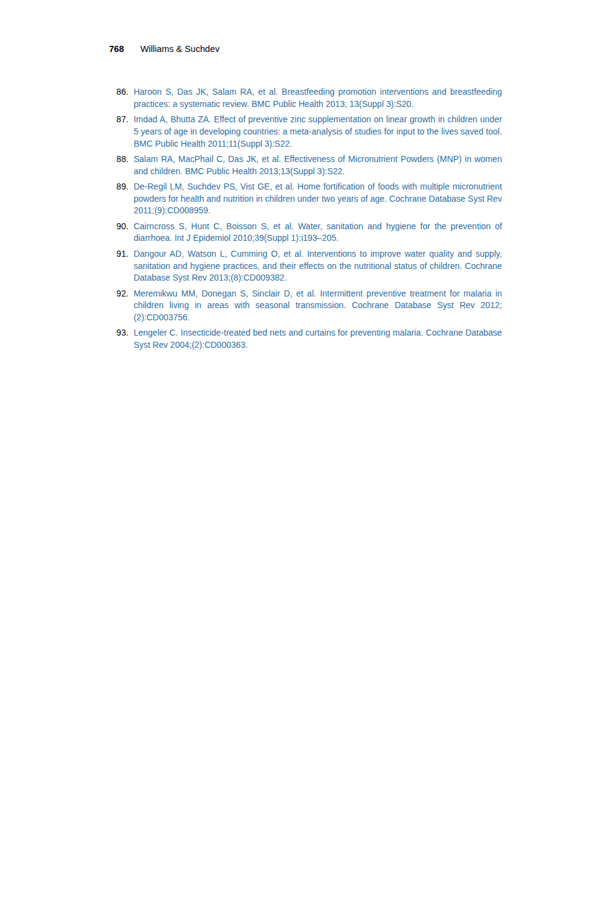768 Williams & Suchdev
Haroon S, Das JK, Salam RA, et al. Breastfeeding promotion interventions and breastfeeding practices: a systematic review. BMC Public Health 2013; 13(Suppl 3):S20.
Imdad A, Bhutta ZA. Effect of preventive zinc supplementation on linear growth in children under 5 years of age in developing countries: a meta-analysis of studies for input to the lives saved tool. BMC Public Health 2011;11(Suppl 3):S22.
Salam RA, MacPhail C, Das JK, et al. Effectiveness of Micronutrient Powders (MNP) in women and children. BMC Public Health 2013;13(Suppl 3):S22.
De-Regil LM, Suchdev PS, Vist GE, et al. Home fortification of foods with multiple micronutrient powders for health and nutrition in children under two years of age. Cochrane Database Syst Rev 2011;(9):CD008959.
Cairncross S, Hunt C, Boisson S, et al. Water, sanitation and hygiene for the prevention of diarrhoea. Int J Epidemiol 2010;39(Suppl 1):i193–205.
Dangour AD, Watson L, Cumming O, et al. Interventions to improve water quality and supply, sanitation and hygiene practices, and their effects on the nutritional status of children. Cochrane Database Syst Rev 2013;(8):CD009382.
Meremikwu MM, Donegan S, Sinclair D, et al. Intermittent preventive treatment for malaria in children living in areas with seasonal transmission. Cochrane Database Syst Rev 2012;(2):CD003756.
Lengeler C. Insecticide-treated bed nets and curtains for preventing malaria. Cochrane Database Syst Rev 2004;(2):CD000363.